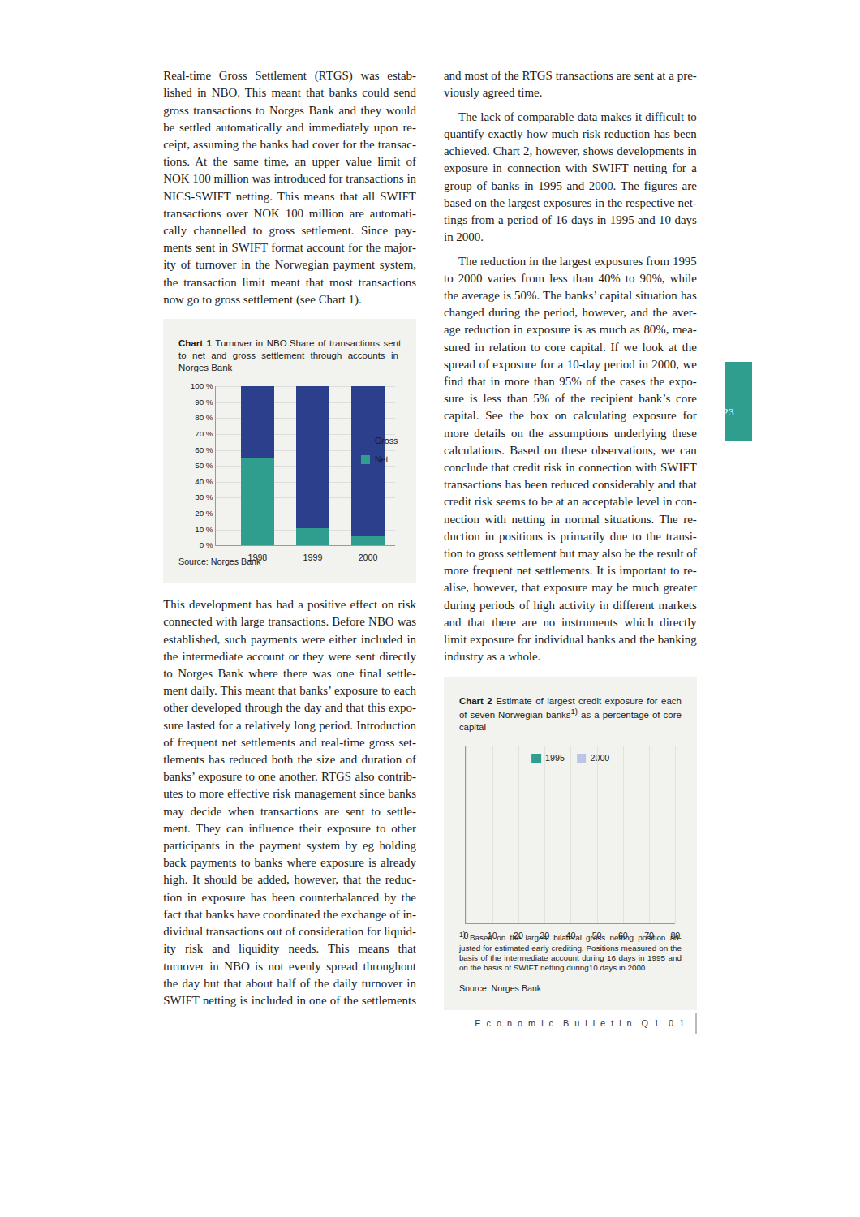23
Real-time Gross Settlement (RTGS) was established in NBO. This meant that banks could send gross transactions to Norges Bank and they would be settled automatically and immediately upon receipt, assuming the banks had cover for the transactions. At the same time, an upper value limit of NOK 100 million was introduced for transactions in NICS-SWIFT netting. This means that all SWIFT transactions over NOK 100 million are automatically channelled to gross settlement. Since payments sent in SWIFT format account for the majority of turnover in the Norwegian payment system, the transaction limit meant that most transactions now go to gross settlement (see Chart 1).
Chart 1 Turnover in NBO.Share of transactions sent to net and gross settlement through accounts in Norges Bank
100 %
90 %
80 %
70 %
60 %
50 %
40 %
30 %
20 %
10 %
0 %
1998
1999
2000
Gross
Net
Source: Norges Bank
This development has had a positive effect on risk connected with large transactions. Before NBO was established, such payments were either included in the intermediate account or they were sent directly to Norges Bank where there was one final settlement daily. This meant that banks’ exposure to each other developed through the day and that this exposure lasted for a relatively long period. Introduction of frequent net settlements and real-time gross settlements has reduced both the size and duration of banks’ exposure to one another. RTGS also contributes to more effective risk management since banks may decide when transactions are sent to settlement. They can influence their exposure to other participants in the payment system by eg holding back payments to banks where exposure is already high. It should be added, however, that the reduction in exposure has been counterbalanced by the fact that banks have coordinated the exchange of individual transactions out of consideration for liquidity risk and liquidity needs. This means that turnover in NBO is not evenly spread throughout the day but that about half of the daily turnover in SWIFT netting is included in one of the settlements and most of the RTGS transactions are sent at a previously agreed time.
The lack of comparable data makes it difficult to quantify exactly how much risk reduction has been achieved. Chart 2, however, shows developments in exposure in connection with SWIFT netting for a group of banks in 1995 and 2000. The figures are based on the largest exposures in the respective nettings from a period of 16 days in 1995 and 10 days in 2000.
The reduction in the largest exposures from 1995 to 2000 varies from less than 40% to 90%, while the average is 50%. The banks’ capital situation has changed during the period, however, and the average reduction in exposure is as much as 80%, measured in relation to core capital. If we look at the spread of exposure for a 10-day period in 2000, we find that in more than 95% of the cases the exposure is less than 5% of the recipient bank’s core capital. See the box on calculating exposure for more details on the assumptions underlying these calculations. Based on these observations, we can conclude that credit risk in connection with SWIFT transactions has been reduced considerably and that credit risk seems to be at an acceptable level in connection with netting in normal situations. The reduction in positions is primarily due to the transition to gross settlement but may also be the result of more frequent net settlements. It is important to realise, however, that exposure may be much greater during periods of high activity in different markets and that there are no instruments which directly limit exposure for individual banks and the banking industry as a whole.
Chart 2 Estimate of largest credit exposure for each of seven Norwegian banks1) as a percentage of core capital
1995 2000
0
10
20
30
40
50
60
70
80
1) Based on the largest bilateral gross netting position adjusted for estimated early crediting. Positions measured on the basis of the intermediate account during 16 days in 1995 and on the basis of SWIFT netting during10 days in 2000.
Source: Norges Bank
E c o n o m i c B u l l e t i n Q 1 0 1